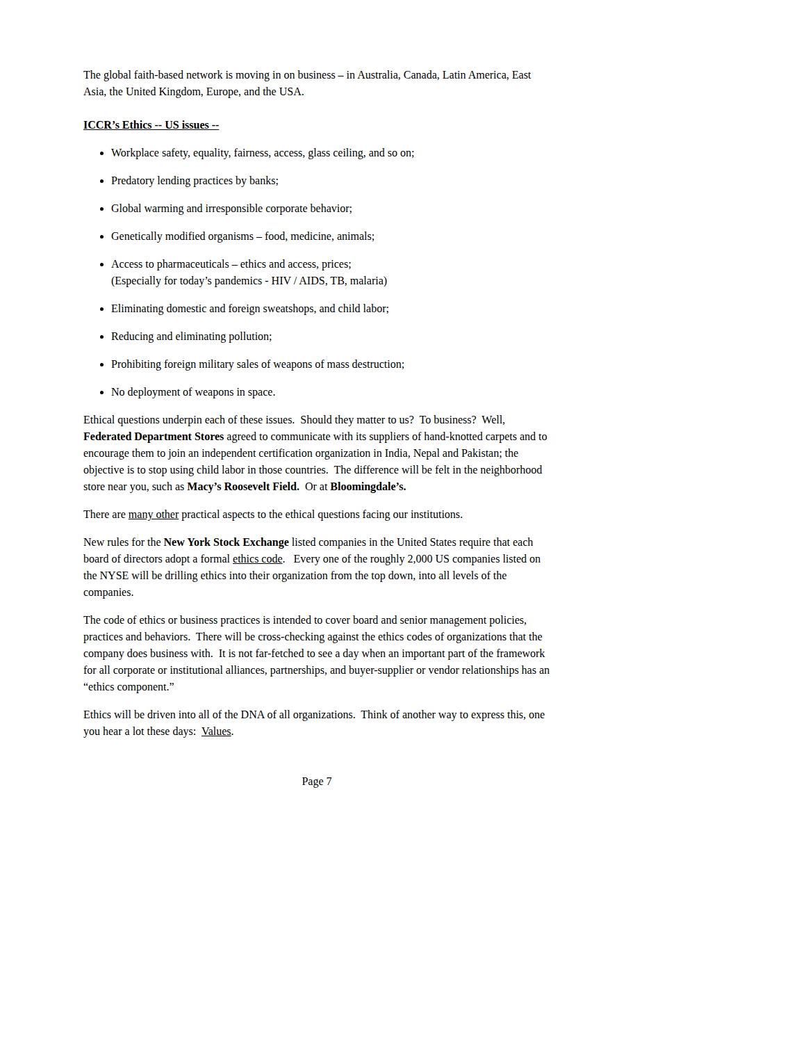The global faith-based network is moving in on business – in Australia, Canada, Latin America, East Asia, the United Kingdom, Europe, and the USA.
ICCR’s Ethics -- US issues --
Workplace safety, equality, fairness, access, glass ceiling, and so on;
Predatory lending practices by banks;
Global warming and irresponsible corporate behavior;
Genetically modified organisms – food, medicine, animals;
Access to pharmaceuticals – ethics and access, prices;
(Especially for today’s pandemics - HIV / AIDS, TB, malaria)
Eliminating domestic and foreign sweatshops, and child labor;
Reducing and eliminating pollution;
Prohibiting foreign military sales of weapons of mass destruction;
No deployment of weapons in space.
Ethical questions underpin each of these issues. Should they matter to us? To business? Well, Federated Department Stores agreed to communicate with its suppliers of hand-knotted carpets and to encourage them to join an independent certification organization in India, Nepal and Pakistan; the objective is to stop using child labor in those countries. The difference will be felt in the neighborhood store near you, such as Macy’s Roosevelt Field. Or at Bloomingdale’s.
There are many other practical aspects to the ethical questions facing our institutions.
New rules for the New York Stock Exchange listed companies in the United States require that each board of directors adopt a formal ethics code. Every one of the roughly 2,000 US companies listed on the NYSE will be drilling ethics into their organization from the top down, into all levels of the companies.
The code of ethics or business practices is intended to cover board and senior management policies, practices and behaviors. There will be cross-checking against the ethics codes of organizations that the company does business with. It is not far-fetched to see a day when an important part of the framework for all corporate or institutional alliances, partnerships, and buyer-supplier or vendor relationships has an “ethics component.”
Ethics will be driven into all of the DNA of all organizations. Think of another way to express this, one you hear a lot these days: Values.
Page 7